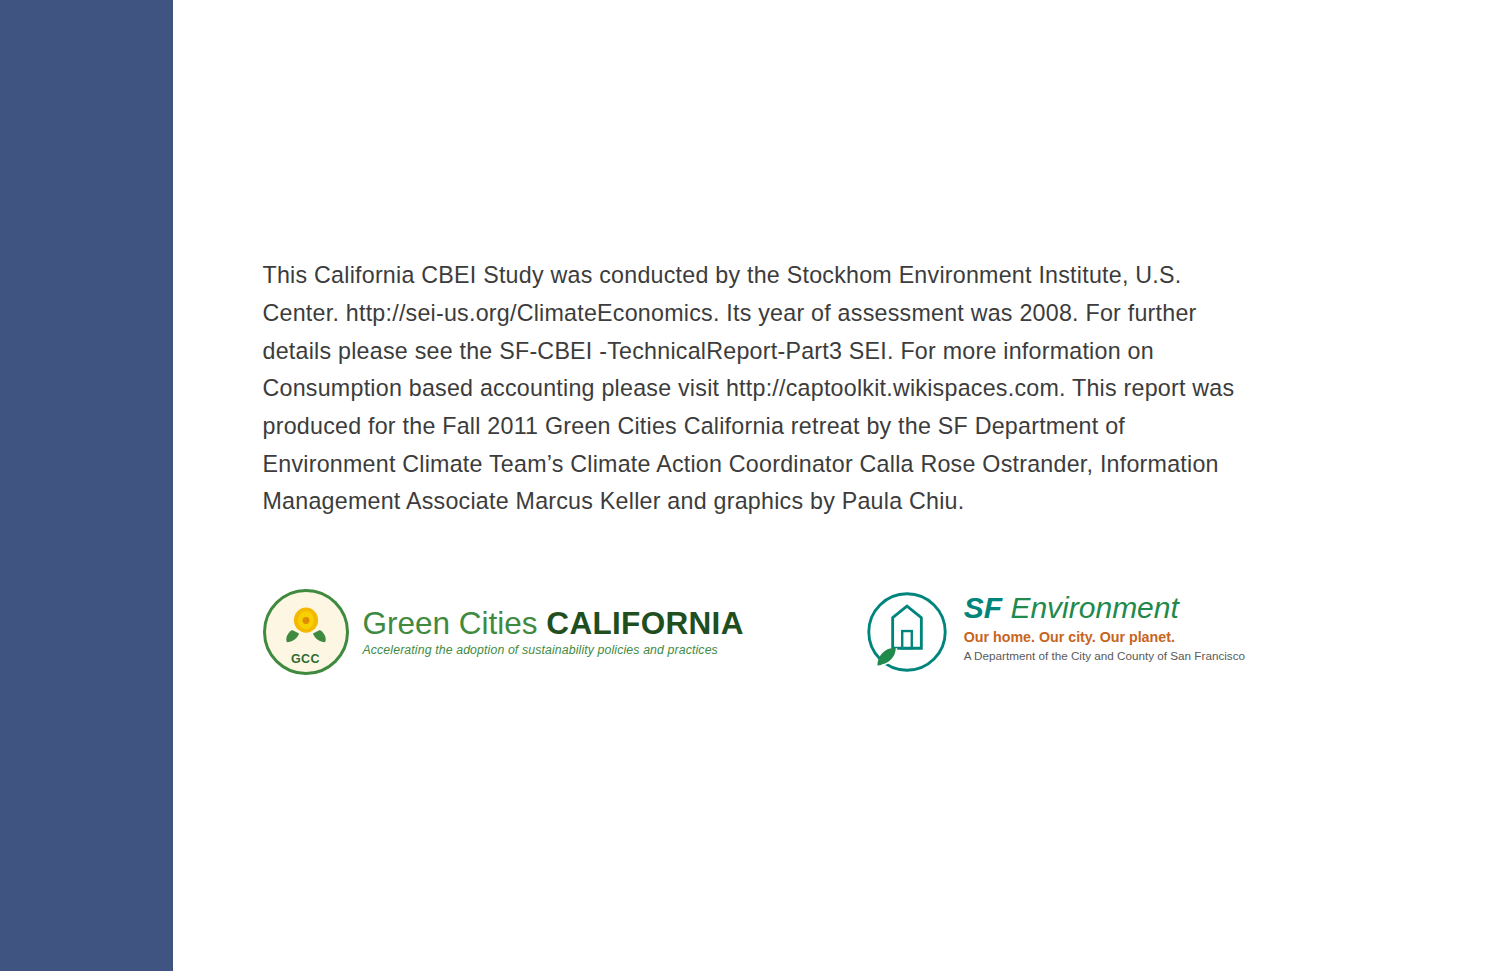This California CBEI Study was conducted by the Stockhom Environment Institute, U.S. Center. http://sei-us.org/ClimateEconomics. Its year of assessment was 2008. For further details please see the SF-CBEI -TechnicalReport-Part3 SEI. For more information on Consumption based accounting please visit http://captoolkit.wikispaces.com. This report was produced for the Fall 2011 Green Cities California retreat by the SF Department of Environment Climate Team’s Climate Action Coordinator Calla Rose Ostrander, Information Management Associate Marcus Keller and graphics by Paula Chiu.
GCC
Green Cities CALIFORNIA
Accelerating the adoption of sustainability policies and practices
SF Environment
Our home. Our city. Our planet.
A Department of the City and County of San Francisco